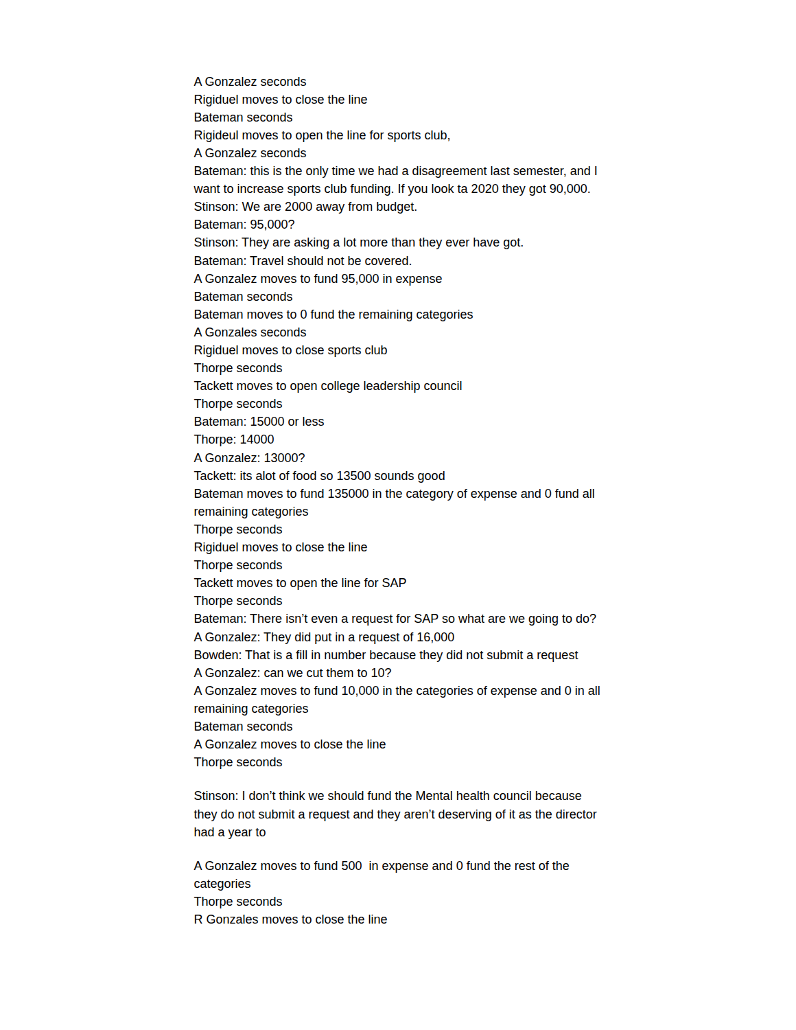A Gonzalez seconds
Rigiduel moves to close the line
Bateman seconds
Rigideul moves to open the line for sports club,
A Gonzalez seconds
Bateman: this is the only time we had a disagreement last semester, and I want to increase sports club funding. If you look ta 2020 they got 90,000.
Stinson: We are 2000 away from budget.
Bateman: 95,000?
Stinson: They are asking a lot more than they ever have got.
Bateman: Travel should not be covered.
A Gonzalez moves to fund 95,000 in expense
Bateman seconds
Bateman moves to 0 fund the remaining categories
A Gonzales seconds
Rigiduel moves to close sports club
Thorpe seconds
Tackett moves to open college leadership council
Thorpe seconds
Bateman: 15000 or less
Thorpe: 14000
A Gonzalez: 13000?
Tackett: its alot of food so 13500 sounds good
Bateman moves to fund 135000 in the category of expense and 0 fund all remaining categories
Thorpe seconds
Rigiduel moves to close the line
Thorpe seconds
Tackett moves to open the line for SAP
Thorpe seconds
Bateman: There isn’t even a request for SAP so what are we going to do?
A Gonzalez: They did put in a request of 16,000
Bowden: That is a fill in number because they did not submit a request
A Gonzalez: can we cut them to 10?
A Gonzalez moves to fund 10,000 in the categories of expense and 0 in all remaining categories
Bateman seconds
A Gonzalez moves to close the line
Thorpe seconds
Stinson: I don’t think we should fund the Mental health council because they do not submit a request and they aren’t deserving of it as the director had a year to
A Gonzalez moves to fund 500 in expense and 0 fund the rest of the categories
Thorpe seconds
R Gonzales moves to close the line